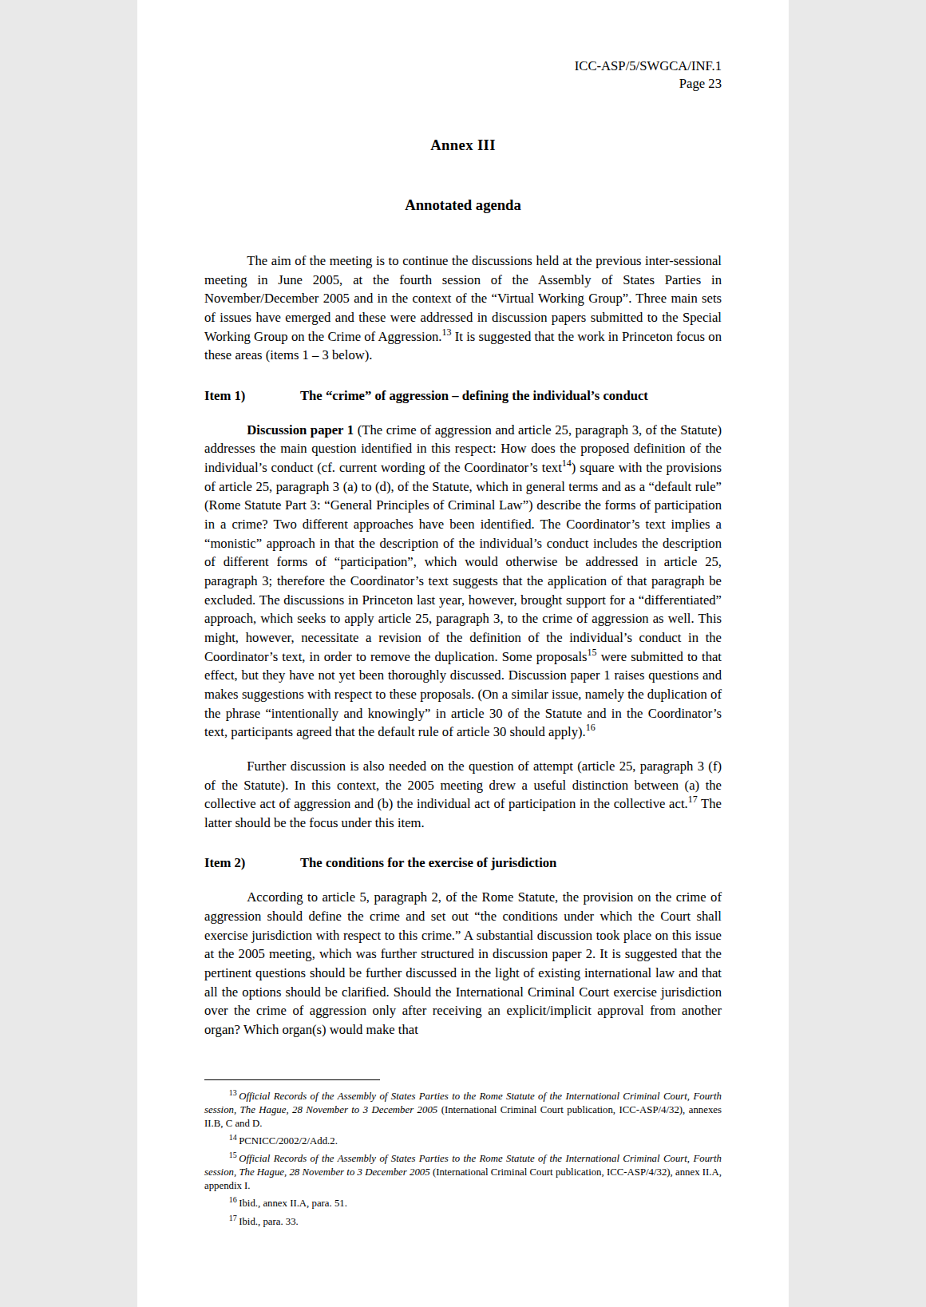ICC-ASP/5/SWGCA/INF.1 Page 23
Annex III
Annotated agenda
The aim of the meeting is to continue the discussions held at the previous inter-sessional meeting in June 2005, at the fourth session of the Assembly of States Parties in November/December 2005 and in the context of the “Virtual Working Group”. Three main sets of issues have emerged and these were addressed in discussion papers submitted to the Special Working Group on the Crime of Aggression.13 It is suggested that the work in Princeton focus on these areas (items 1 – 3 below).
Item 1) The “crime” of aggression – defining the individual’s conduct
Discussion paper 1 (The crime of aggression and article 25, paragraph 3, of the Statute) addresses the main question identified in this respect: How does the proposed definition of the individual’s conduct (cf. current wording of the Coordinator’s text14) square with the provisions of article 25, paragraph 3 (a) to (d), of the Statute, which in general terms and as a “default rule” (Rome Statute Part 3: “General Principles of Criminal Law”) describe the forms of participation in a crime? Two different approaches have been identified. The Coordinator’s text implies a “monistic” approach in that the description of the individual’s conduct includes the description of different forms of “participation”, which would otherwise be addressed in article 25, paragraph 3; therefore the Coordinator’s text suggests that the application of that paragraph be excluded. The discussions in Princeton last year, however, brought support for a “differentiated” approach, which seeks to apply article 25, paragraph 3, to the crime of aggression as well. This might, however, necessitate a revision of the definition of the individual’s conduct in the Coordinator’s text, in order to remove the duplication. Some proposals15 were submitted to that effect, but they have not yet been thoroughly discussed. Discussion paper 1 raises questions and makes suggestions with respect to these proposals. (On a similar issue, namely the duplication of the phrase “intentionally and knowingly” in article 30 of the Statute and in the Coordinator’s text, participants agreed that the default rule of article 30 should apply).16
Further discussion is also needed on the question of attempt (article 25, paragraph 3 (f) of the Statute). In this context, the 2005 meeting drew a useful distinction between (a) the collective act of aggression and (b) the individual act of participation in the collective act.17 The latter should be the focus under this item.
Item 2) The conditions for the exercise of jurisdiction
According to article 5, paragraph 2, of the Rome Statute, the provision on the crime of aggression should define the crime and set out “the conditions under which the Court shall exercise jurisdiction with respect to this crime.” A substantial discussion took place on this issue at the 2005 meeting, which was further structured in discussion paper 2. It is suggested that the pertinent questions should be further discussed in the light of existing international law and that all the options should be clarified. Should the International Criminal Court exercise jurisdiction over the crime of aggression only after receiving an explicit/implicit approval from another organ? Which organ(s) would make that
13 Official Records of the Assembly of States Parties to the Rome Statute of the International Criminal Court, Fourth session, The Hague, 28 November to 3 December 2005 (International Criminal Court publication, ICC-ASP/4/32), annexes II.B, C and D.
14 PCNICC/2002/2/Add.2.
15 Official Records of the Assembly of States Parties to the Rome Statute of the International Criminal Court, Fourth session, The Hague, 28 November to 3 December 2005 (International Criminal Court publication, ICC-ASP/4/32), annex II.A, appendix I.
16 Ibid., annex II.A, para. 51.
17 Ibid., para. 33.